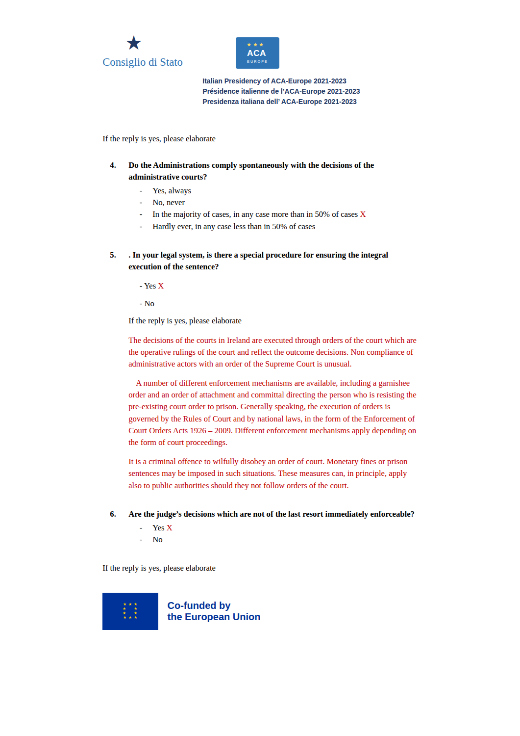★ Consiglio di Stato
★ ★ ★ ACA EUROPE
Italian Presidency of ACA-Europe 2021-2023
Présidence italienne de l’ACA-Europe 2021-2023
Presidenza italiana dell’ ACA-Europe 2021-2023
If the reply is yes, please elaborate
Do the Administrations comply spontaneously with the decisions of the administrative courts?
Yes, always
No, never
In the majority of cases, in any case more than in 50% of cases X
Hardly ever, in any case less than in 50% of cases
. In your legal system, is there a special procedure for ensuring the integral execution of the sentence?
- Yes X
- No
If the reply is yes, please elaborate
The decisions of the courts in Ireland are executed through orders of the court which are the operative rulings of the court and reflect the outcome decisions. Non compliance of administrative actors with an order of the Supreme Court is unusual.
A number of different enforcement mechanisms are available, including a garnishee order and an order of attachment and committal directing the person who is resisting the pre-existing court order to prison. Generally speaking, the execution of orders is governed by the Rules of Court and by national laws, in the form of the Enforcement of Court Orders Acts 1926 – 2009. Different enforcement mechanisms apply depending on the form of court proceedings.
It is a criminal offence to wilfully disobey an order of court. Monetary fines or prison sentences may be imposed in such situations. These measures can, in principle, apply also to public authorities should they not follow orders of the court.
Are the judge’s decisions which are not of the last resort immediately enforceable?
Yes X
No
If the reply is yes, please elaborate
★ ★ ★
★ ★
★ ★
★ ★ ★
Co-funded by
the European Union